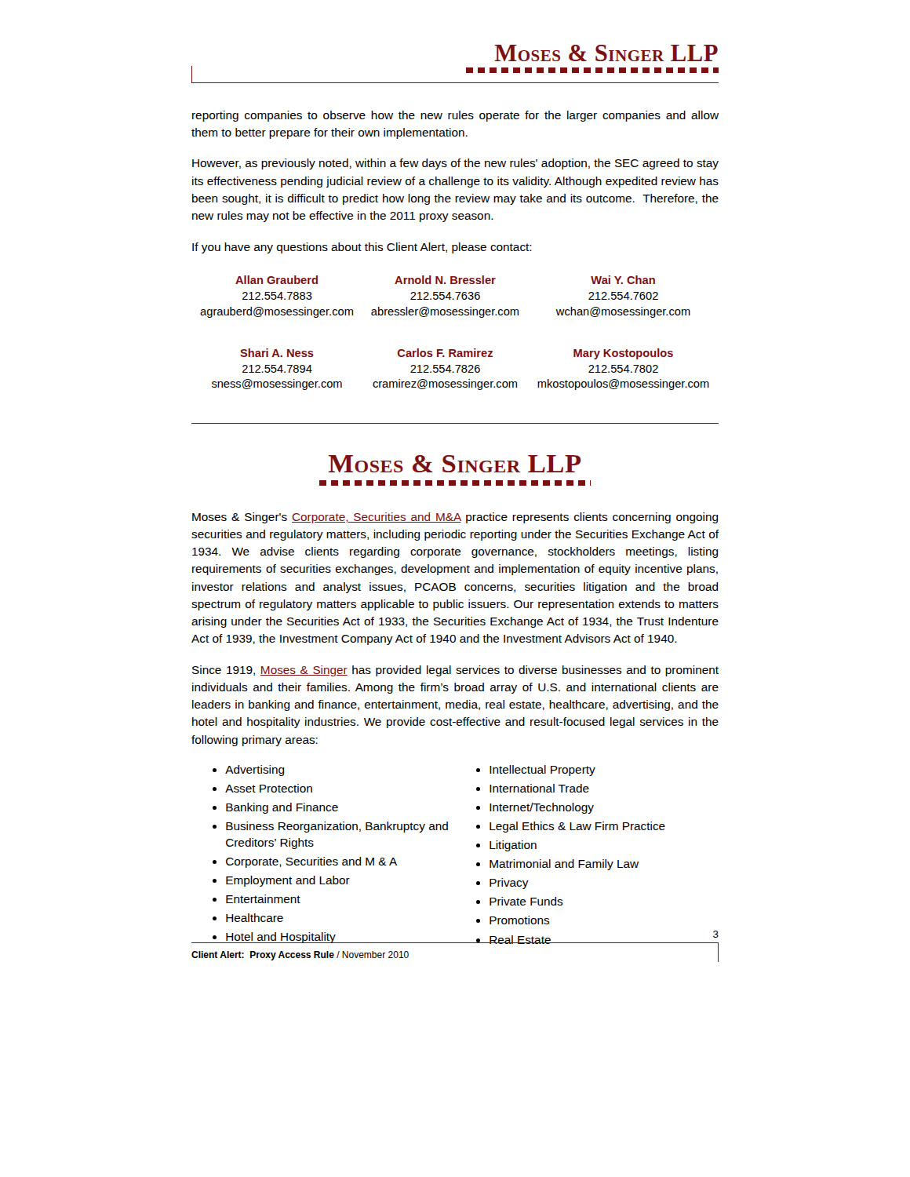Moses & Singer LLP
reporting companies to observe how the new rules operate for the larger companies and allow them to better prepare for their own implementation.
However, as previously noted, within a few days of the new rules' adoption, the SEC agreed to stay its effectiveness pending judicial review of a challenge to its validity. Although expedited review has been sought, it is difficult to predict how long the review may take and its outcome. Therefore, the new rules may not be effective in the 2011 proxy season.
If you have any questions about this Client Alert, please contact:
| Allan Grauberd 212.554.7883 agrauberd@mosessinger.com | Arnold N. Bressler 212.554.7636 abressler@mosessinger.com | Wai Y. Chan 212.554.7602 wchan@mosessinger.com |
| Shari A. Ness 212.554.7894 sness@mosessinger.com | Carlos F. Ramirez 212.554.7826 cramirez@mosessinger.com | Mary Kostopoulos 212.554.7802 mkostopoulos@mosessinger.com |
Moses & Singer LLP
Moses & Singer's Corporate, Securities and M&A practice represents clients concerning ongoing securities and regulatory matters, including periodic reporting under the Securities Exchange Act of 1934. We advise clients regarding corporate governance, stockholders meetings, listing requirements of securities exchanges, development and implementation of equity incentive plans, investor relations and analyst issues, PCAOB concerns, securities litigation and the broad spectrum of regulatory matters applicable to public issuers. Our representation extends to matters arising under the Securities Act of 1933, the Securities Exchange Act of 1934, the Trust Indenture Act of 1939, the Investment Company Act of 1940 and the Investment Advisors Act of 1940.
Since 1919, Moses & Singer has provided legal services to diverse businesses and to prominent individuals and their families. Among the firm’s broad array of U.S. and international clients are leaders in banking and finance, entertainment, media, real estate, healthcare, advertising, and the hotel and hospitality industries. We provide cost-effective and result-focused legal services in the following primary areas:
| Advertising Asset Protection Banking and Finance Business Reorganization, Bankruptcy and Creditors’ Rights Corporate, Securities and M & A Employment and Labor Entertainment Healthcare Hotel and Hospitality | Intellectual Property International Trade Internet/Technology Legal Ethics & Law Firm Practice Litigation Matrimonial and Family Law Privacy Private Funds Promotions Real Estate |
3
Client Alert: Proxy Access Rule / November 2010